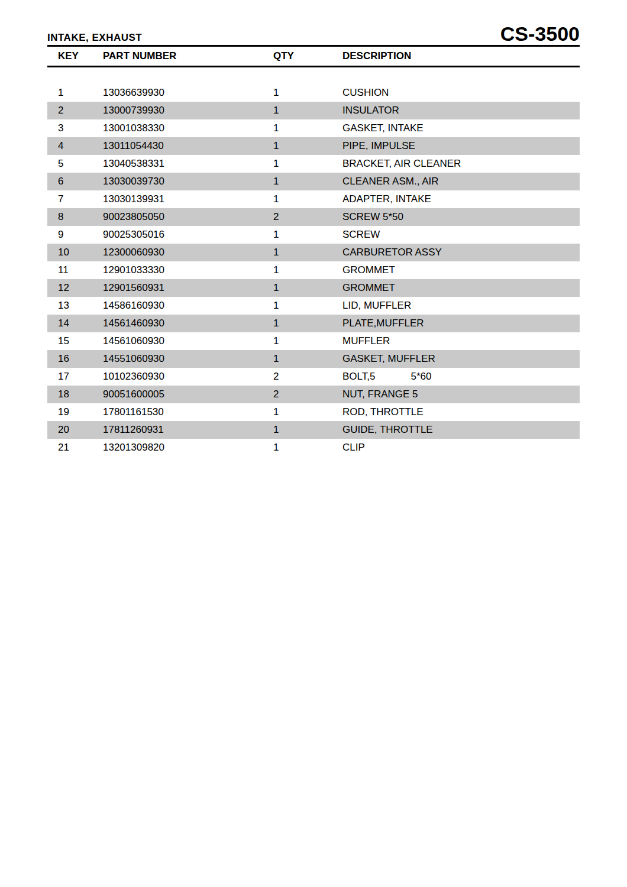INTAKE, EXHAUST
CS-3500
| KEY | PART NUMBER | QTY | DESCRIPTION |
| --- | --- | --- | --- |
| 1 | 13036639930 | 1 | CUSHION |
| 2 | 13000739930 | 1 | INSULATOR |
| 3 | 13001038330 | 1 | GASKET, INTAKE |
| 4 | 13011054430 | 1 | PIPE, IMPULSE |
| 5 | 13040538331 | 1 | BRACKET, AIR CLEANER |
| 6 | 13030039730 | 1 | CLEANER ASM., AIR |
| 7 | 13030139931 | 1 | ADAPTER, INTAKE |
| 8 | 90023805050 | 2 | SCREW 5*50 |
| 9 | 90025305016 | 1 | SCREW |
| 10 | 12300060930 | 1 | CARBURETOR ASSY |
| 11 | 12901033330 | 1 | GROMMET |
| 12 | 12901560931 | 1 | GROMMET |
| 13 | 14586160930 | 1 | LID, MUFFLER |
| 14 | 14561460930 | 1 | PLATE,MUFFLER |
| 15 | 14561060930 | 1 | MUFFLER |
| 16 | 14551060930 | 1 | GASKET, MUFFLER |
| 17 | 10102360930 | 2 | BOLT,5 5*60 |
| 18 | 90051600005 | 2 | NUT, FRANGE 5 |
| 19 | 17801161530 | 1 | ROD, THROTTLE |
| 20 | 17811260931 | 1 | GUIDE, THROTTLE |
| 21 | 13201309820 | 1 | CLIP |